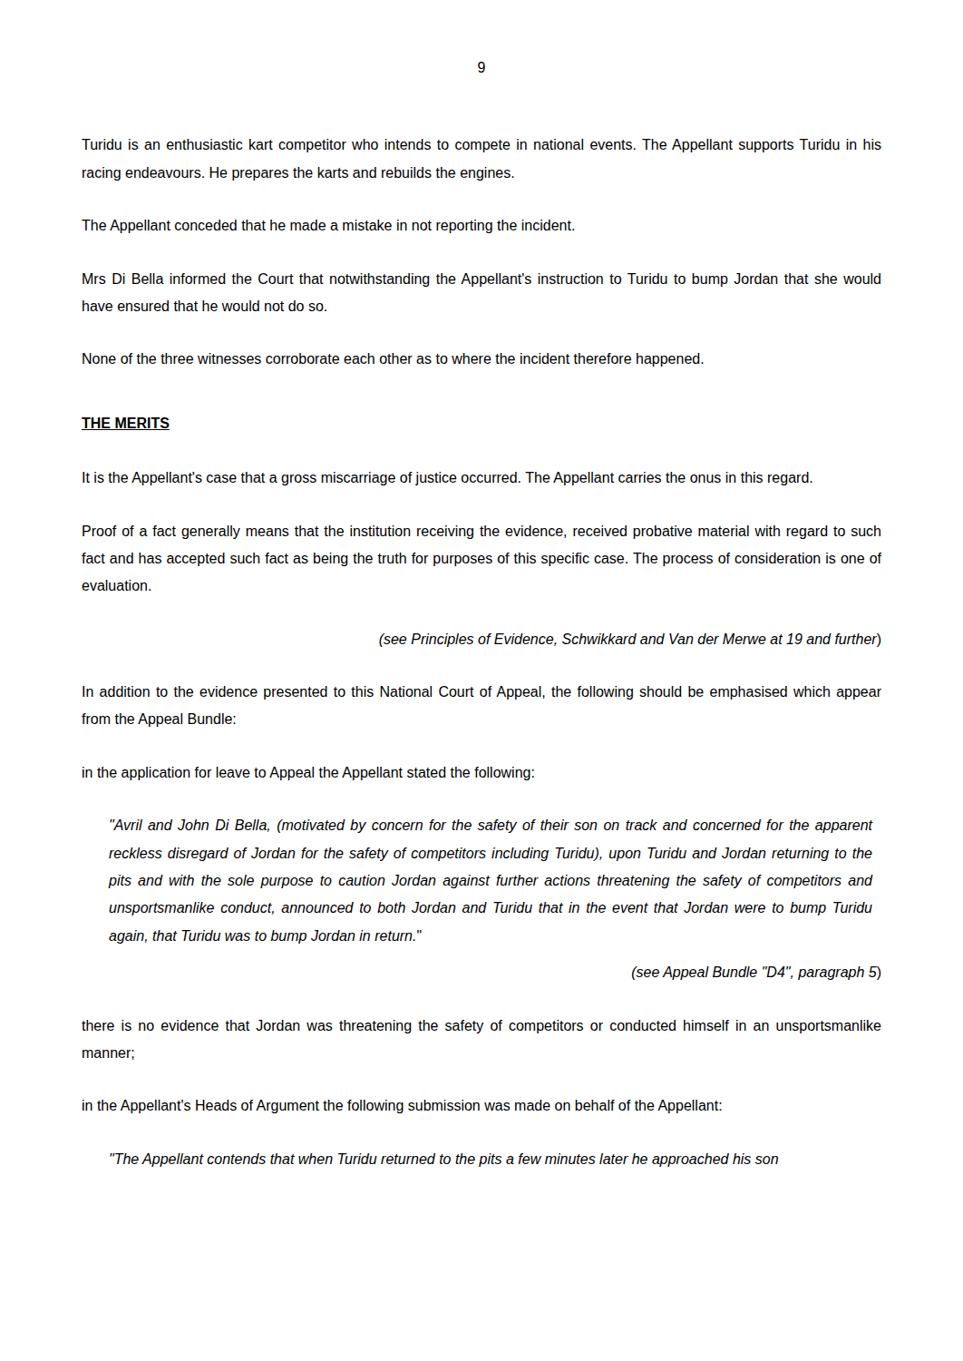9
Turidu is an enthusiastic kart competitor who intends to compete in national events. The Appellant supports Turidu in his racing endeavours. He prepares the karts and rebuilds the engines.
The Appellant conceded that he made a mistake in not reporting the incident.
Mrs Di Bella informed the Court that notwithstanding the Appellant's instruction to Turidu to bump Jordan that she would have ensured that he would not do so.
None of the three witnesses corroborate each other as to where the incident therefore happened.
THE MERITS
It is the Appellant's case that a gross miscarriage of justice occurred. The Appellant carries the onus in this regard.
Proof of a fact generally means that the institution receiving the evidence, received probative material with regard to such fact and has accepted such fact as being the truth for purposes of this specific case. The process of consideration is one of evaluation.
(see Principles of Evidence, Schwikkard and Van der Merwe at 19 and further)
In addition to the evidence presented to this National Court of Appeal, the following should be emphasised which appear from the Appeal Bundle:
in the application for leave to Appeal the Appellant stated the following:
"Avril and John Di Bella, (motivated by concern for the safety of their son on track and concerned for the apparent reckless disregard of Jordan for the safety of competitors including Turidu), upon Turidu and Jordan returning to the pits and with the sole purpose to caution Jordan against further actions threatening the safety of competitors and unsportsmanlike conduct, announced to both Jordan and Turidu that in the event that Jordan were to bump Turidu again, that Turidu was to bump Jordan in return."
(see Appeal Bundle "D4", paragraph 5)
there is no evidence that Jordan was threatening the safety of competitors or conducted himself in an unsportsmanlike manner;
in the Appellant's Heads of Argument the following submission was made on behalf of the Appellant:
"The Appellant contends that when Turidu returned to the pits a few minutes later he approached his son